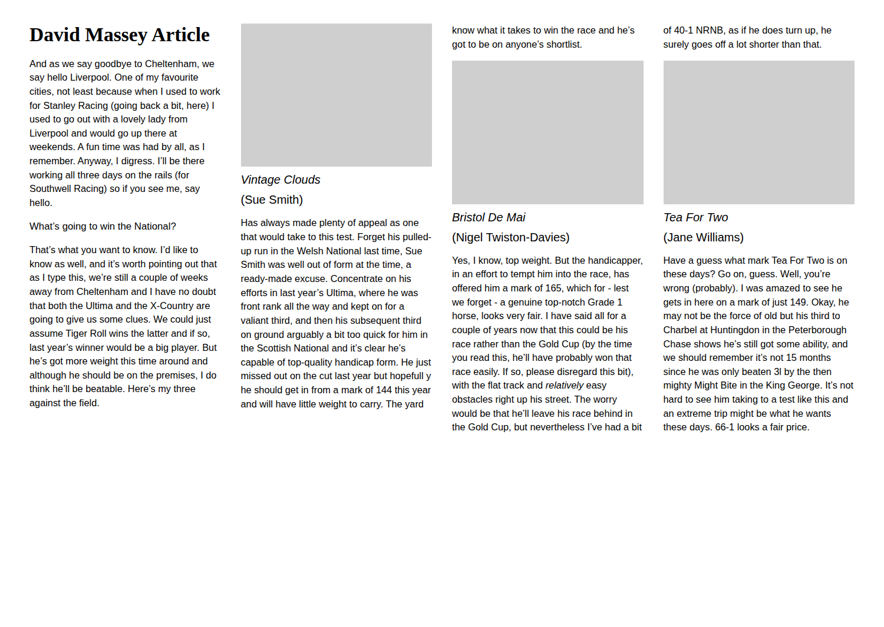David Massey Article
And as we say goodbye to Cheltenham, we say hello Liverpool. One of my favourite cities, not least because when I used to work for Stanley Racing (going back a bit, here) I used to go out with a lovely lady from Liverpool and would go up there at weekends. A fun time was had by all, as I remember. Anyway, I digress. I’ll be there working all three days on the rails (for Southwell Racing) so if you see me, say hello.
What’s going to win the National?
That’s what you want to know. I’d like to know as well, and it’s worth pointing out that as I type this, we’re still a couple of weeks away from Cheltenham and I have no doubt that both the Ultima and the X-Country are going to give us some clues. We could just assume Tiger Roll wins the latter and if so, last year’s winner would be a big player. But he’s got more weight this time around and although he should be on the premises, I do think he’ll be beatable. Here’s my three against the field.
Vintage Clouds
(Sue Smith)
Has always made plenty of appeal as one that would take to this test. Forget his pulled-up run in the Welsh National last time, Sue Smith was well out of form at the time, a ready-made excuse. Concentrate on his efforts in last year’s Ultima, where he was front rank all the way and kept on for a valiant third, and then his subsequent third on ground arguably a bit too quick for him in the Scottish National and it’s clear he’s capable of top-quality handicap form. He just missed out on the cut last year but hopefull y he should get in from a mark of 144 this year and will have little weight to carry. The yard know what it takes to win the race and he’s got to be on anyone’s shortlist.
Bristol De Mai
(Nigel Twiston-Davies)
Yes, I know, top weight. But the handicapper, in an effort to tempt him into the race, has offered him a mark of 165, which for - lest we forget - a genuine top-notch Grade 1 horse, looks very fair. I have said all for a couple of years now that this could be his race rather than the Gold Cup (by the time you read this, he’ll have probably won that race easily. If so, please disregard this bit), with the flat track and relatively easy obstacles right up his street. The worry would be that he’ll leave his race behind in the Gold Cup, but nevertheless I’ve had a bit of 40-1 NRNB, as if he does turn up, he surely goes off a lot shorter than that.
Tea For Two
(Jane Williams)
Have a guess what mark Tea For Two is on these days? Go on, guess. Well, you’re wrong (probably). I was amazed to see he gets in here on a mark of just 149. Okay, he may not be the force of old but his third to Charbel at Huntingdon in the Peterborough Chase shows he’s still got some ability, and we should remember it’s not 15 months since he was only beaten 3l by the then mighty Might Bite in the King George. It’s not hard to see him taking to a test like this and an extreme trip might be what he wants these days. 66-1 looks a fair price.